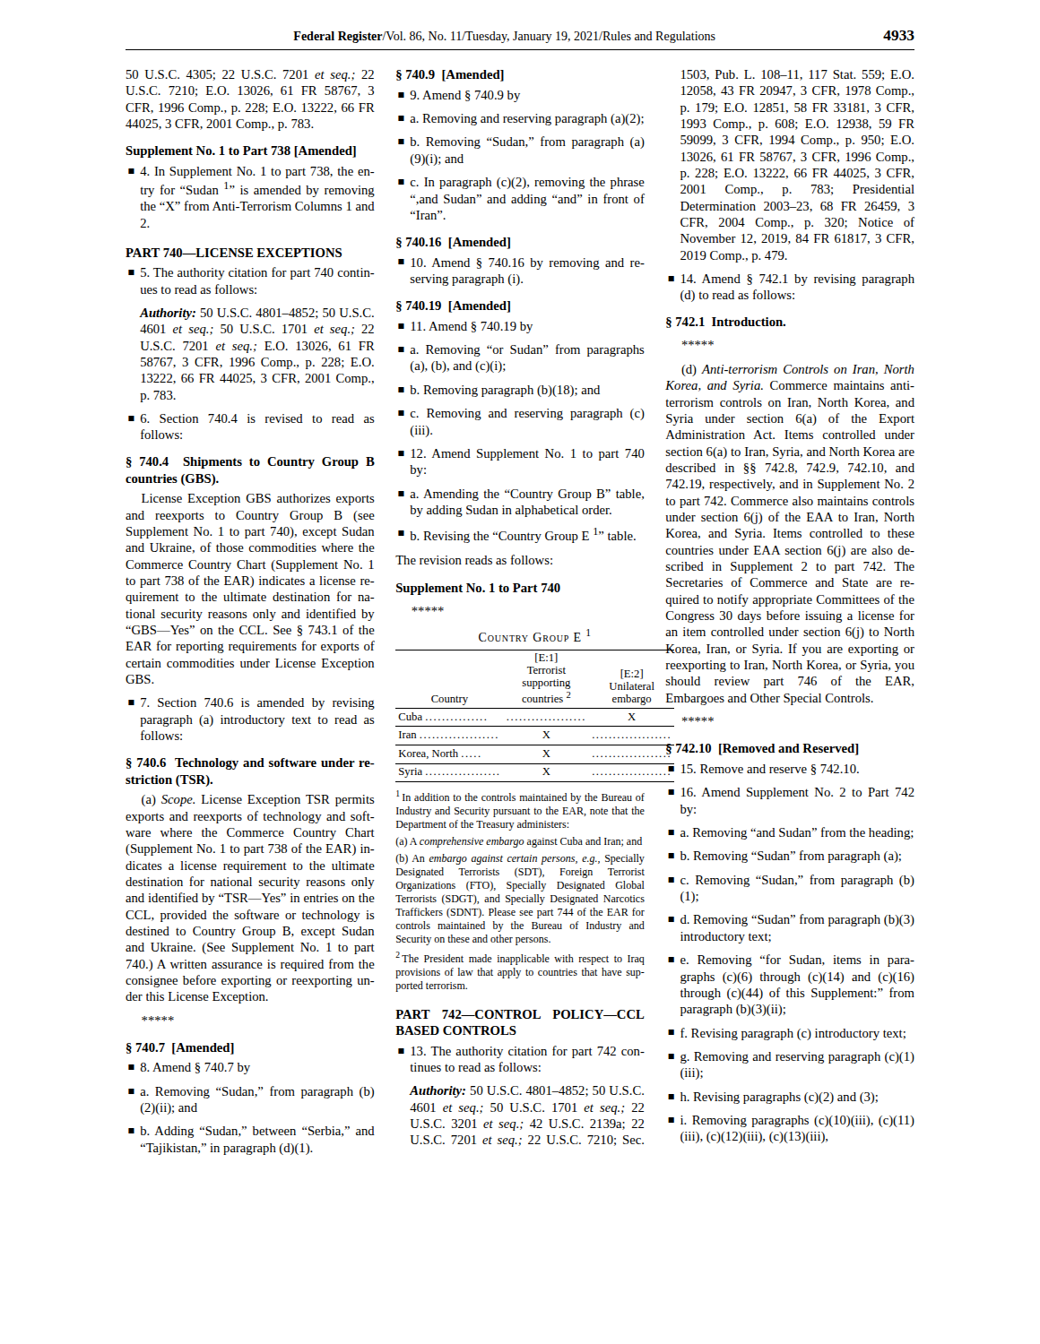Federal Register/Vol. 86, No. 11/Tuesday, January 19, 2021/Rules and Regulations
4933
50 U.S.C. 4305; 22 U.S.C. 7201 et seq.; 22 U.S.C. 7210; E.O. 13026, 61 FR 58767, 3 CFR, 1996 Comp., p. 228; E.O. 13222, 66 FR 44025, 3 CFR, 2001 Comp., p. 783.
Supplement No. 1 to Part 738 [Amended]
4. In Supplement No. 1 to part 738, the entry for “Sudan 1” is amended by removing the “X” from Anti-Terrorism Columns 1 and 2.
PART 740—LICENSE EXCEPTIONS
5. The authority citation for part 740 continues to read as follows:
Authority: 50 U.S.C. 4801–4852; 50 U.S.C. 4601 et seq.; 50 U.S.C. 1701 et seq.; 22 U.S.C. 7201 et seq.; E.O. 13026, 61 FR 58767, 3 CFR, 1996 Comp., p. 228; E.O. 13222, 66 FR 44025, 3 CFR, 2001 Comp., p. 783.
6. Section 740.4 is revised to read as follows:
§ 740.4 Shipments to Country Group B countries (GBS).
License Exception GBS authorizes exports and reexports to Country Group B (see Supplement No. 1 to part 740), except Sudan and Ukraine, of those commodities where the Commerce Country Chart (Supplement No. 1 to part 738 of the EAR) indicates a license requirement to the ultimate destination for national security reasons only and identified by “GBS—Yes” on the CCL. See § 743.1 of the EAR for reporting requirements for exports of certain commodities under License Exception GBS.
7. Section 740.6 is amended by revising paragraph (a) introductory text to read as follows:
§ 740.6 Technology and software under restriction (TSR).
(a) Scope. License Exception TSR permits exports and reexports of technology and software where the Commerce Country Chart (Supplement No. 1 to part 738 of the EAR) indicates a license requirement to the ultimate destination for national security reasons only and identified by “TSR—Yes” in entries on the CCL, provided the software or technology is destined to Country Group B, except Sudan and Ukraine. (See Supplement No. 1 to part 740.) A written assurance is required from the consignee before exporting or reexporting under this License Exception.
*****
§ 740.7 [Amended]
8. Amend § 740.7 by
a. Removing “Sudan,” from paragraph (b)(2)(ii); and
b. Adding “Sudan,” between “Serbia,” and “Tajikistan,” in paragraph (d)(1).
§ 740.9 [Amended]
9. Amend § 740.9 by
a. Removing and reserving paragraph (a)(2);
b. Removing “Sudan,” from paragraph (a)(9)(i); and
c. In paragraph (c)(2), removing the phrase “,and Sudan” and adding “and” in front of “Iran”.
§ 740.16 [Amended]
10. Amend § 740.16 by removing and reserving paragraph (i).
§ 740.19 [Amended]
11. Amend § 740.19 by
a. Removing “or Sudan” from paragraphs (a), (b), and (c)(i);
b. Removing paragraph (b)(18); and
c. Removing and reserving paragraph (c)(iii).
12. Amend Supplement No. 1 to part 740 by:
a. Amending the “Country Group B” table, by adding Sudan in alphabetical order.
b. Revising the “Country Group E 1” table.
The revision reads as follows:
Supplement No. 1 to Part 740
*****
Country Group E 1
| Country | [E:1] Terrorist supporting countries 2 | [E:2] Unilateral embargo |
| --- | --- | --- |
| Cuba ............... | ................... | X |
| Iran ................... | X | ................... |
| Korea, North ..... | X | ................... |
| Syria .................. | X | ................... |
1 In addition to the controls maintained by the Bureau of Industry and Security pursuant to the EAR, note that the Department of the Treasury administers:
(a) A comprehensive embargo against Cuba and Iran; and
(b) An embargo against certain persons, e.g., Specially Designated Terrorists (SDT), Foreign Terrorist Organizations (FTO), Specially Designated Global Terrorists (SDGT), and Specially Designated Narcotics Traffickers (SDNT). Please see part 744 of the EAR for controls maintained by the Bureau of Industry and Security on these and other persons.
2 The President made inapplicable with respect to Iraq provisions of law that apply to countries that have supported terrorism.
PART 742—CONTROL POLICY—CCL BASED CONTROLS
13. The authority citation for part 742 continues to read as follows:
Authority: 50 U.S.C. 4801–4852; 50 U.S.C. 4601 et seq.; 50 U.S.C. 1701 et seq.; 22 U.S.C. 3201 et seq.; 42 U.S.C. 2139a; 22 U.S.C. 7201 et seq.; 22 U.S.C. 7210; Sec. 1503, Pub. L. 108–11, 117 Stat. 559; E.O. 12058, 43 FR 20947, 3 CFR, 1978 Comp., p. 179; E.O. 12851, 58 FR 33181, 3 CFR, 1993 Comp., p. 608; E.O. 12938, 59 FR 59099, 3 CFR, 1994 Comp., p. 950; E.O. 13026, 61 FR 58767, 3 CFR, 1996 Comp., p. 228; E.O. 13222, 66 FR 44025, 3 CFR, 2001 Comp., p. 783; Presidential Determination 2003–23, 68 FR 26459, 3 CFR, 2004 Comp., p. 320; Notice of November 12, 2019, 84 FR 61817, 3 CFR, 2019 Comp., p. 479.
14. Amend § 742.1 by revising paragraph (d) to read as follows:
§ 742.1 Introduction.
*****
(d) Anti-terrorism Controls on Iran, North Korea, and Syria. Commerce maintains anti-terrorism controls on Iran, North Korea, and Syria under section 6(a) of the Export Administration Act. Items controlled under section 6(a) to Iran, Syria, and North Korea are described in §§ 742.8, 742.9, 742.10, and 742.19, respectively, and in Supplement No. 2 to part 742. Commerce also maintains controls under section 6(j) of the EAA to Iran, North Korea, and Syria. Items controlled to these countries under EAA section 6(j) are also described in Supplement 2 to part 742. The Secretaries of Commerce and State are required to notify appropriate Committees of the Congress 30 days before issuing a license for an item controlled under section 6(j) to North Korea, Iran, or Syria. If you are exporting or reexporting to Iran, North Korea, or Syria, you should review part 746 of the EAR, Embargoes and Other Special Controls.
*****
§ 742.10 [Removed and Reserved]
15. Remove and reserve § 742.10.
16. Amend Supplement No. 2 to Part 742 by:
a. Removing “and Sudan” from the heading;
b. Removing “Sudan” from paragraph (a);
c. Removing “Sudan,” from paragraph (b)(1);
d. Removing “Sudan” from paragraph (b)(3) introductory text;
e. Removing “for Sudan, items in paragraphs (c)(6) through (c)(14) and (c)(16) through (c)(44) of this Supplement:” from paragraph (b)(3)(ii);
f. Revising paragraph (c) introductory text;
g. Removing and reserving paragraph (c)(1)(iii);
h. Revising paragraphs (c)(2) and (3);
i. Removing paragraphs (c)(10)(iii), (c)(11)(iii), (c)(12)(iii), (c)(13)(iii),